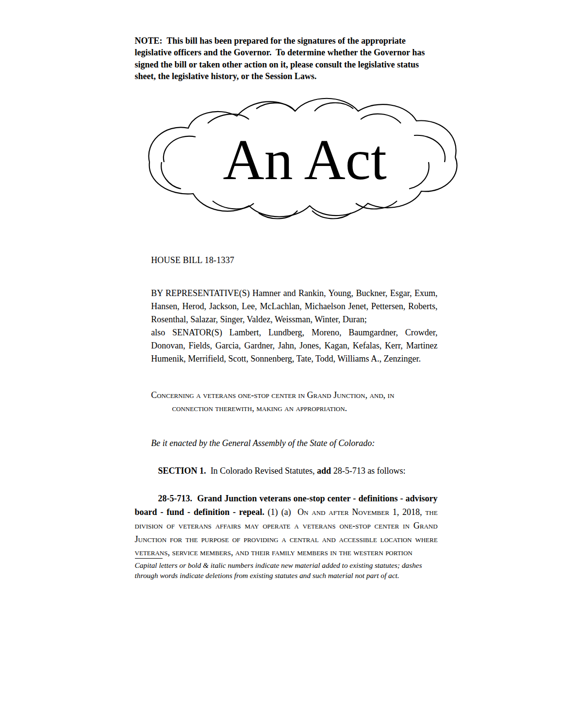NOTE: This bill has been prepared for the signatures of the appropriate legislative officers and the Governor. To determine whether the Governor has signed the bill or taken other action on it, please consult the legislative status sheet, the legislative history, or the Session Laws.
An Act
HOUSE BILL 18-1337
BY REPRESENTATIVE(S) Hamner and Rankin, Young, Buckner, Esgar, Exum, Hansen, Herod, Jackson, Lee, McLachlan, Michaelson Jenet, Pettersen, Roberts, Rosenthal, Salazar, Singer, Valdez, Weissman, Winter, Duran;
also SENATOR(S) Lambert, Lundberg, Moreno, Baumgardner, Crowder, Donovan, Fields, Garcia, Gardner, Jahn, Jones, Kagan, Kefalas, Kerr, Martinez Humenik, Merrifield, Scott, Sonnenberg, Tate, Todd, Williams A., Zenzinger.
Concerning a veterans one-stop center in Grand Junction, and, in connection therewith, making an appropriation.
Be it enacted by the General Assembly of the State of Colorado:
SECTION 1. In Colorado Revised Statutes, add 28-5-713 as follows:
28-5-713. Grand Junction veterans one-stop center - definitions - advisory board - fund - definition - repeal. (1) (a) On and after November 1, 2018, the division of veterans affairs may operate a veterans one-stop center in Grand Junction for the purpose of providing a central and accessible location where veterans, service members, and their family members in the western portion
Capital letters or bold & italic numbers indicate new material added to existing statutes; dashes through words indicate deletions from existing statutes and such material not part of act.